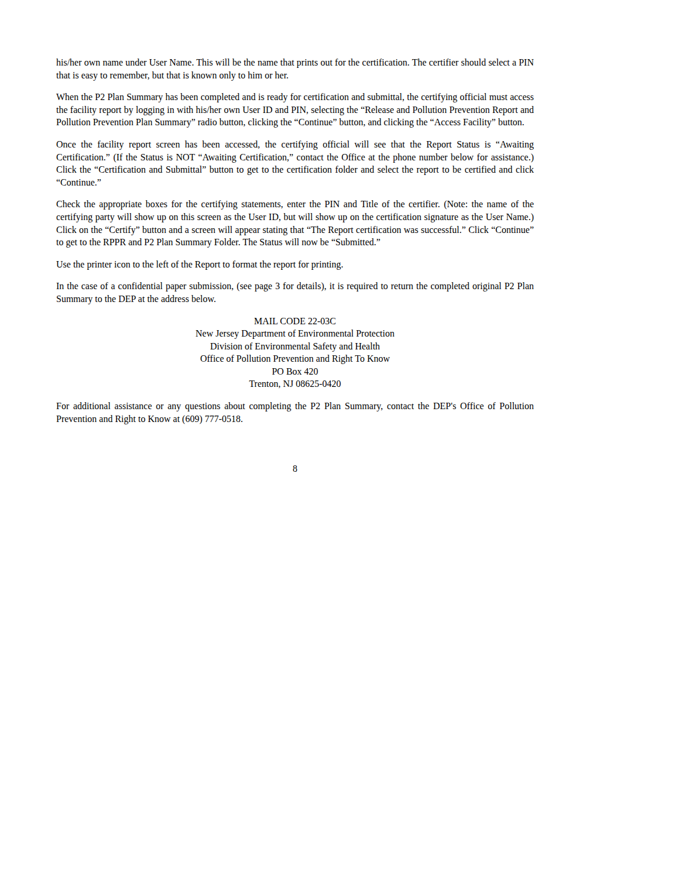his/her own name under User Name. This will be the name that prints out for the certification. The certifier should select a PIN that is easy to remember, but that is known only to him or her.
When the P2 Plan Summary has been completed and is ready for certification and submittal, the certifying official must access the facility report by logging in with his/her own User ID and PIN, selecting the “Release and Pollution Prevention Report and Pollution Prevention Plan Summary” radio button, clicking the “Continue” button, and clicking the “Access Facility” button.
Once the facility report screen has been accessed, the certifying official will see that the Report Status is “Awaiting Certification.” (If the Status is NOT “Awaiting Certification,” contact the Office at the phone number below for assistance.) Click the “Certification and Submittal” button to get to the certification folder and select the report to be certified and click “Continue.”
Check the appropriate boxes for the certifying statements, enter the PIN and Title of the certifier. (Note: the name of the certifying party will show up on this screen as the User ID, but will show up on the certification signature as the User Name.) Click on the “Certify” button and a screen will appear stating that “The Report certification was successful.” Click “Continue” to get to the RPPR and P2 Plan Summary Folder. The Status will now be “Submitted.”
Use the printer icon to the left of the Report to format the report for printing.
In the case of a confidential paper submission, (see page 3 for details), it is required to return the completed original P2 Plan Summary to the DEP at the address below.
MAIL CODE 22-03C
New Jersey Department of Environmental Protection
Division of Environmental Safety and Health
Office of Pollution Prevention and Right To Know
PO Box 420
Trenton, NJ 08625-0420
For additional assistance or any questions about completing the P2 Plan Summary, contact the DEP's Office of Pollution Prevention and Right to Know at (609) 777-0518.
8